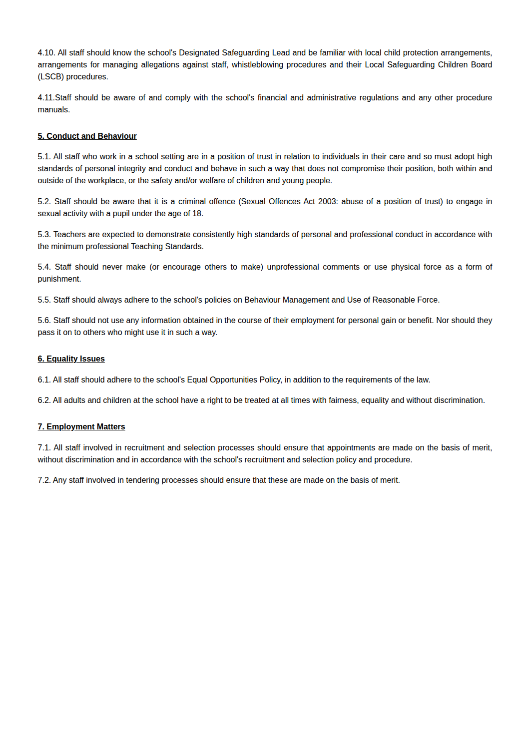4.10. All staff should know the school's Designated Safeguarding Lead and be familiar with local child protection arrangements, arrangements for managing allegations against staff, whistleblowing procedures and their Local Safeguarding Children Board (LSCB) procedures.
4.11.Staff should be aware of and comply with the school's financial and administrative regulations and any other procedure manuals.
5. Conduct and Behaviour
5.1. All staff who work in a school setting are in a position of trust in relation to individuals in their care and so must adopt high standards of personal integrity and conduct and behave in such a way that does not compromise their position, both within and outside of the workplace, or the safety and/or welfare of children and young people.
5.2. Staff should be aware that it is a criminal offence (Sexual Offences Act 2003: abuse of a position of trust) to engage in sexual activity with a pupil under the age of 18.
5.3. Teachers are expected to demonstrate consistently high standards of personal and professional conduct in accordance with the minimum professional Teaching Standards.
5.4. Staff should never make (or encourage others to make) unprofessional comments or use physical force as a form of punishment.
5.5. Staff should always adhere to the school's policies on Behaviour Management and Use of Reasonable Force.
5.6. Staff should not use any information obtained in the course of their employment for personal gain or benefit. Nor should they pass it on to others who might use it in such a way.
6. Equality Issues
6.1. All staff should adhere to the school's Equal Opportunities Policy, in addition to the requirements of the law.
6.2. All adults and children at the school have a right to be treated at all times with fairness, equality and without discrimination.
7. Employment Matters
7.1. All staff involved in recruitment and selection processes should ensure that appointments are made on the basis of merit, without discrimination and in accordance with the school's recruitment and selection policy and procedure.
7.2. Any staff involved in tendering processes should ensure that these are made on the basis of merit.